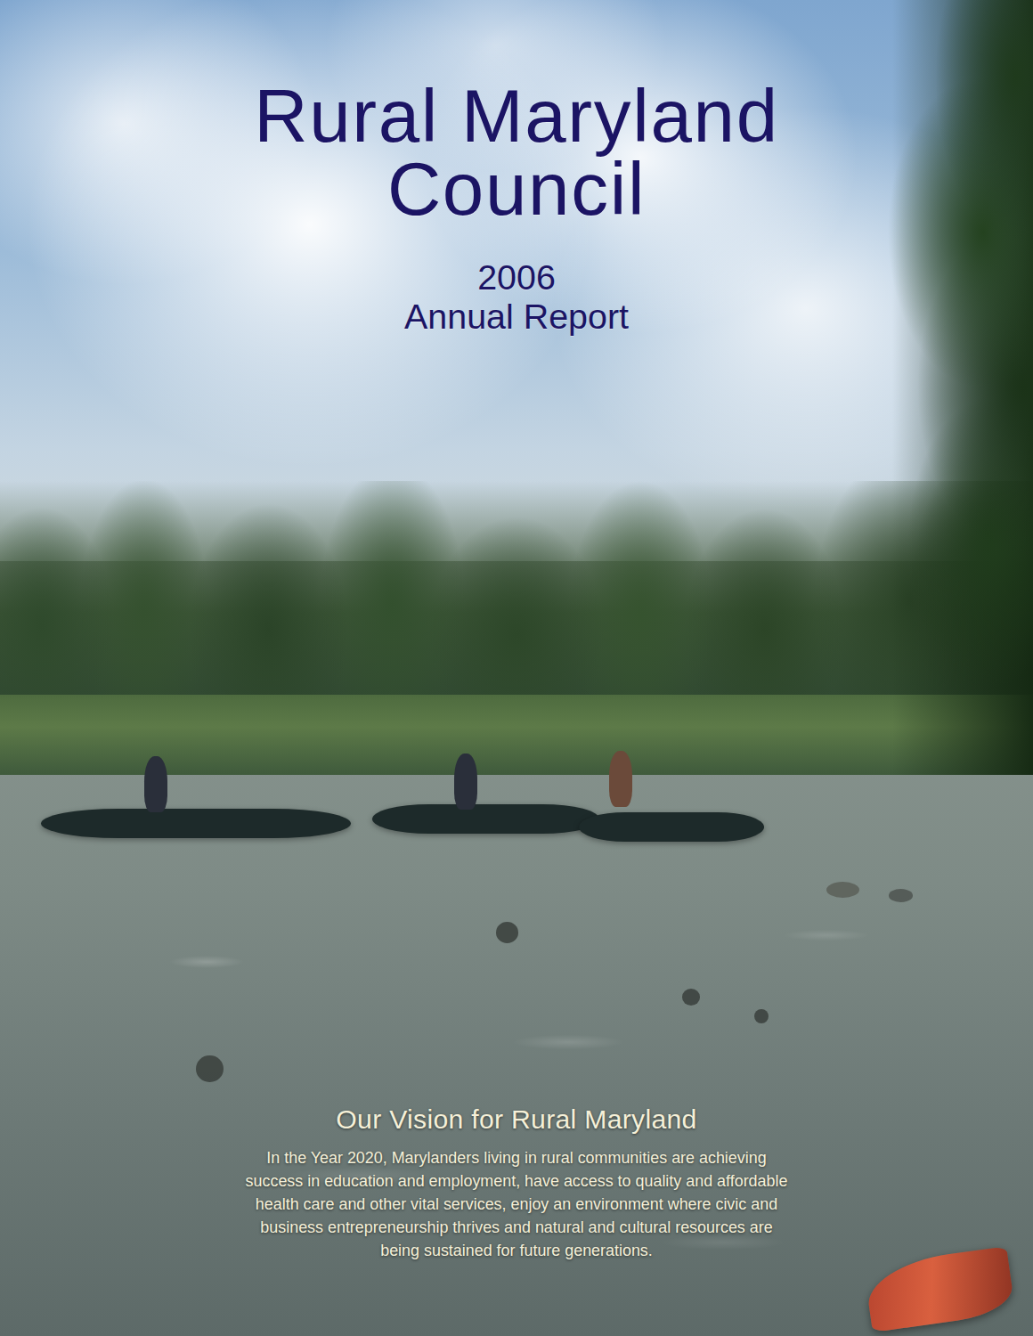Rural MarylandCouncil
2006 Annual Report
Our Vision for Rural Maryland
In the Year 2020, Marylanders living in rural communities are achieving success in education and employment, have access to quality and affordable health care and other vital services, enjoy an environment where civic and business entrepreneurship thrives and natural and cultural resources are being sustained for future generations.